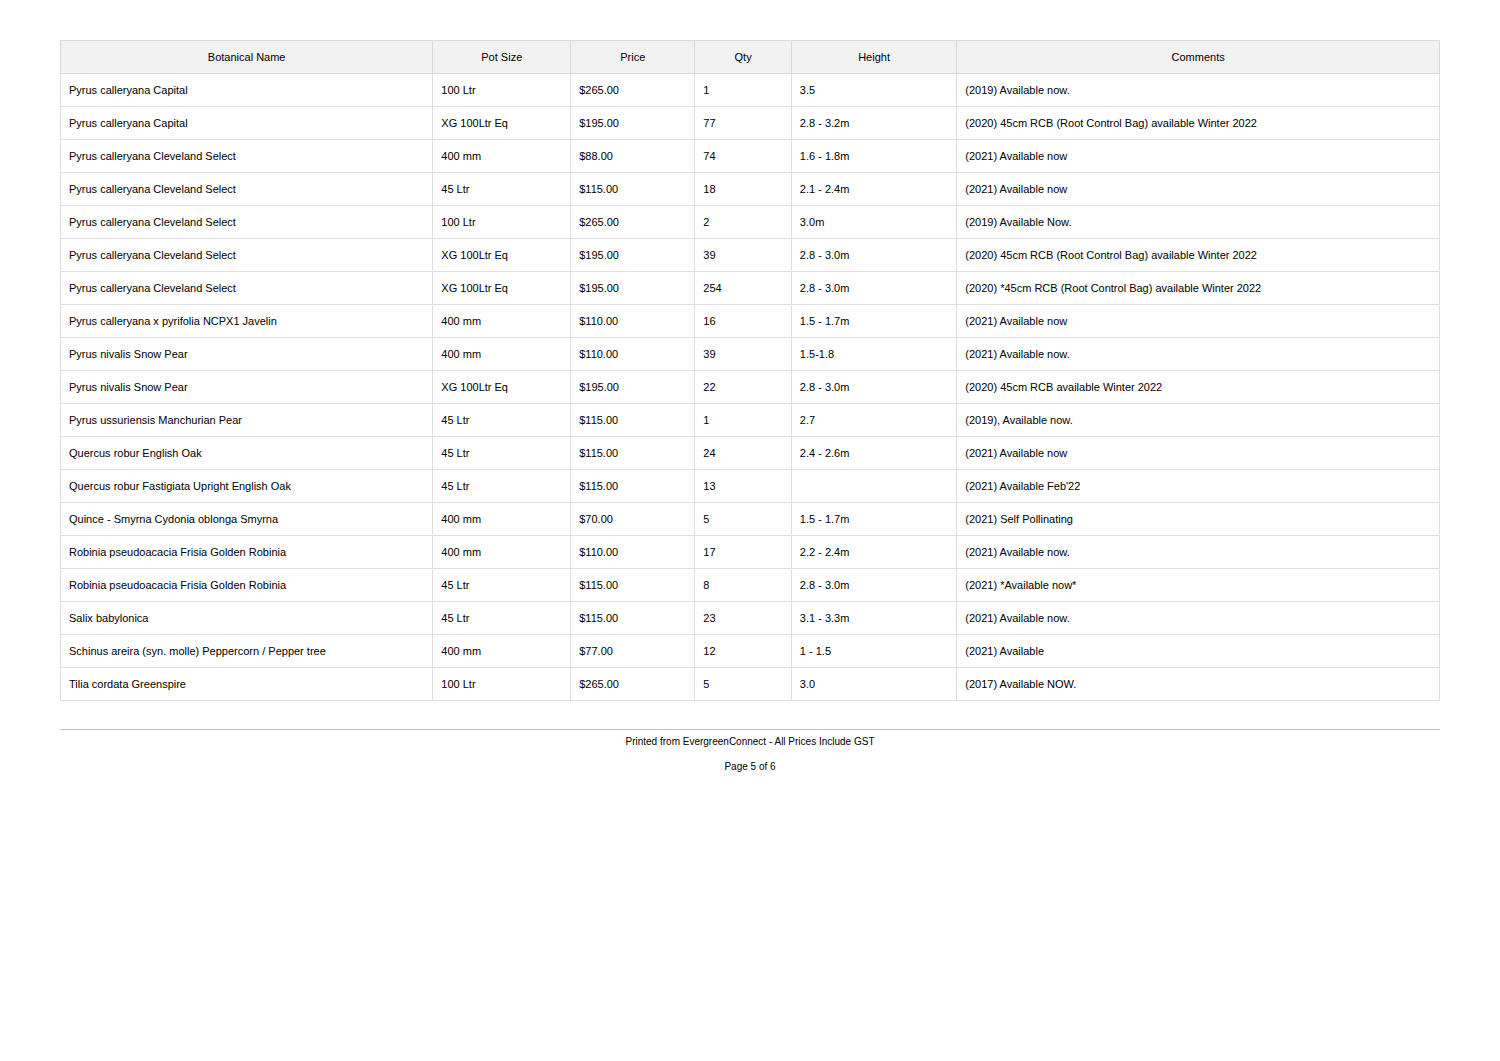| Botanical Name | Pot Size | Price | Qty | Height | Comments |
| --- | --- | --- | --- | --- | --- |
| Pyrus calleryana Capital | 100 Ltr | $265.00 | 1 | 3.5 | (2019) Available now. |
| Pyrus calleryana Capital | XG 100Ltr Eq | $195.00 | 77 | 2.8 - 3.2m | (2020) 45cm RCB (Root Control Bag) available Winter 2022 |
| Pyrus calleryana Cleveland Select | 400 mm | $88.00 | 74 | 1.6 - 1.8m | (2021) Available now |
| Pyrus calleryana Cleveland Select | 45 Ltr | $115.00 | 18 | 2.1 - 2.4m | (2021) Available now |
| Pyrus calleryana Cleveland Select | 100 Ltr | $265.00 | 2 | 3.0m | (2019) Available Now. |
| Pyrus calleryana Cleveland Select | XG 100Ltr Eq | $195.00 | 39 | 2.8 - 3.0m | (2020) 45cm RCB (Root Control Bag) available Winter 2022 |
| Pyrus calleryana Cleveland Select | XG 100Ltr Eq | $195.00 | 254 | 2.8 - 3.0m | (2020) *45cm RCB (Root Control Bag) available Winter 2022 |
| Pyrus calleryana x pyrifolia NCPX1 Javelin | 400 mm | $110.00 | 16 | 1.5 - 1.7m | (2021) Available now |
| Pyrus nivalis Snow Pear | 400 mm | $110.00 | 39 | 1.5-1.8 | (2021) Available now. |
| Pyrus nivalis Snow Pear | XG 100Ltr Eq | $195.00 | 22 | 2.8 - 3.0m | (2020) 45cm RCB available Winter 2022 |
| Pyrus ussuriensis Manchurian Pear | 45 Ltr | $115.00 | 1 | 2.7 | (2019), Available now. |
| Quercus robur English Oak | 45 Ltr | $115.00 | 24 | 2.4 - 2.6m | (2021) Available now |
| Quercus robur Fastigiata Upright English Oak | 45 Ltr | $115.00 | 13 | | (2021) Available Feb'22 |
| Quince - Smyrna Cydonia oblonga Smyrna | 400 mm | $70.00 | 5 | 1.5 - 1.7m | (2021) Self Pollinating |
| Robinia pseudoacacia Frisia Golden Robinia | 400 mm | $110.00 | 17 | 2.2 - 2.4m | (2021) Available now. |
| Robinia pseudoacacia Frisia Golden Robinia | 45 Ltr | $115.00 | 8 | 2.8 - 3.0m | (2021) *Available now* |
| Salix babylonica | 45 Ltr | $115.00 | 23 | 3.1 - 3.3m | (2021) Available now. |
| Schinus areira (syn. molle) Peppercorn / Pepper tree | 400 mm | $77.00 | 12 | 1 - 1.5 | (2021) Available |
| Tilia cordata Greenspire | 100 Ltr | $265.00 | 5 | 3.0 | (2017) Available NOW. |
Printed from EvergreenConnect - All Prices Include GST
Page 5 of 6